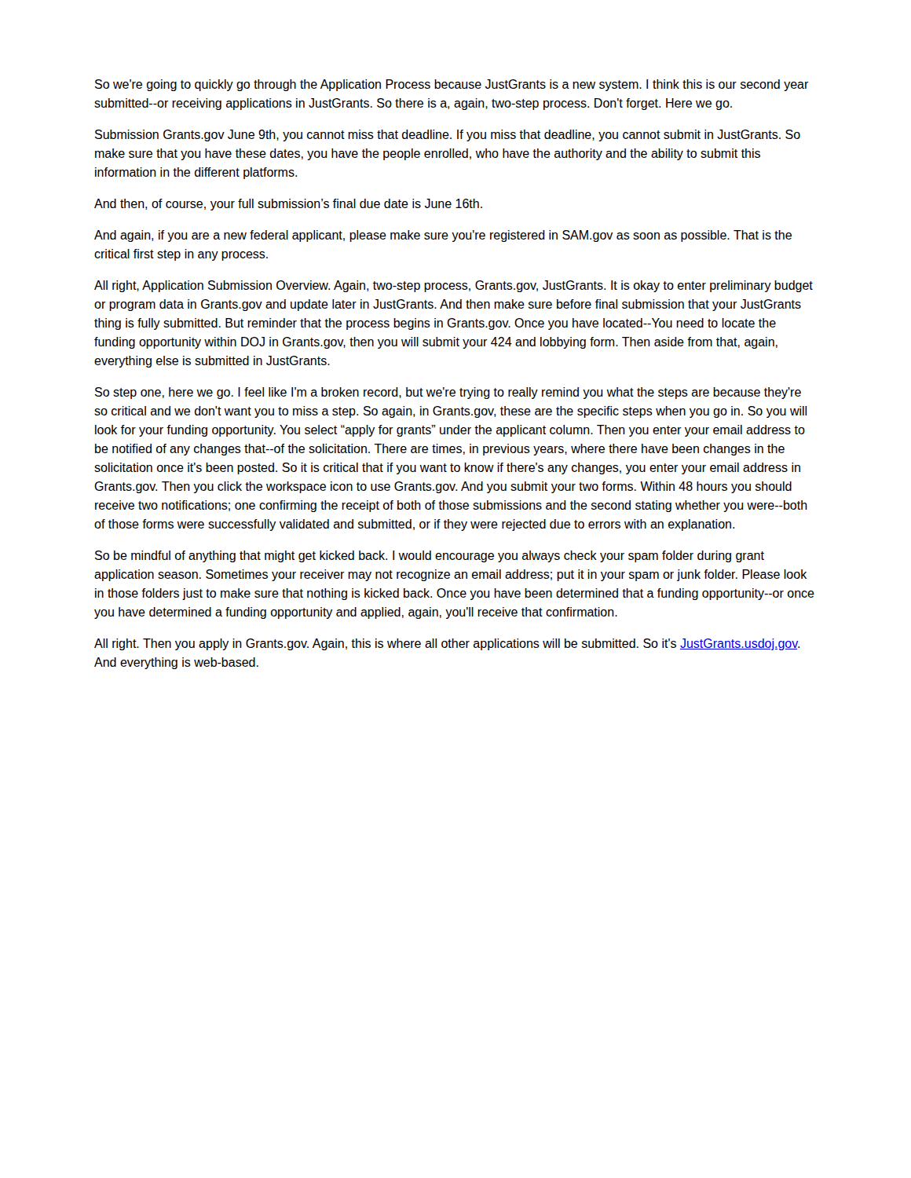So we're going to quickly go through the Application Process because JustGrants is a new system. I think this is our second year submitted--or receiving applications in JustGrants. So there is a, again, two-step process. Don't forget. Here we go.
Submission Grants.gov June 9th, you cannot miss that deadline. If you miss that deadline, you cannot submit in JustGrants. So make sure that you have these dates, you have the people enrolled, who have the authority and the ability to submit this information in the different platforms.
And then, of course, your full submission’s final due date is June 16th.
And again, if you are a new federal applicant, please make sure you're registered in SAM.gov as soon as possible. That is the critical first step in any process.
All right, Application Submission Overview. Again, two-step process, Grants.gov, JustGrants. It is okay to enter preliminary budget or program data in Grants.gov and update later in JustGrants. And then make sure before final submission that your JustGrants thing is fully submitted. But reminder that the process begins in Grants.gov. Once you have located--You need to locate the funding opportunity within DOJ in Grants.gov, then you will submit your 424 and lobbying form. Then aside from that, again, everything else is submitted in JustGrants.
So step one, here we go. I feel like I'm a broken record, but we're trying to really remind you what the steps are because they're so critical and we don't want you to miss a step. So again, in Grants.gov, these are the specific steps when you go in. So you will look for your funding opportunity. You select “apply for grants” under the applicant column. Then you enter your email address to be notified of any changes that--of the solicitation. There are times, in previous years, where there have been changes in the solicitation once it's been posted. So it is critical that if you want to know if there's any changes, you enter your email address in Grants.gov. Then you click the workspace icon to use Grants.gov. And you submit your two forms. Within 48 hours you should receive two notifications; one confirming the receipt of both of those submissions and the second stating whether you were--both of those forms were successfully validated and submitted, or if they were rejected due to errors with an explanation.
So be mindful of anything that might get kicked back. I would encourage you always check your spam folder during grant application season. Sometimes your receiver may not recognize an email address; put it in your spam or junk folder. Please look in those folders just to make sure that nothing is kicked back. Once you have been determined that a funding opportunity--or once you have determined a funding opportunity and applied, again, you'll receive that confirmation.
All right. Then you apply in Grants.gov. Again, this is where all other applications will be submitted. So it's JustGrants.usdoj.gov. And everything is web-based.